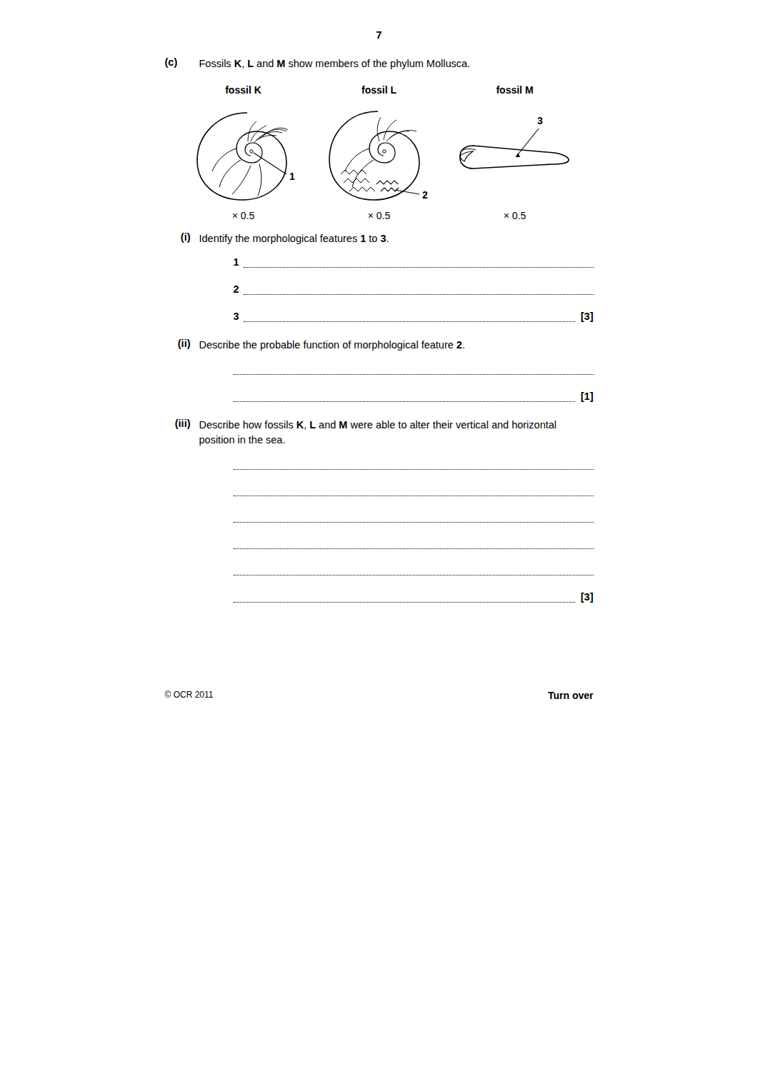7
(c)
Fossils K, L and M show members of the phylum Mollusca.
fossil K
1
× 0.5
fossil L
2
× 0.5
fossil M
3
× 0.5
(i)
Identify the morphological features 1 to 3.
1
2
3 [3]
(ii)
Describe the probable function of morphological feature 2.
[1]
(iii)
Describe how fossils K, L and M were able to alter their vertical and horizontal position in the sea.
[3]
© OCR 2011
Turn over